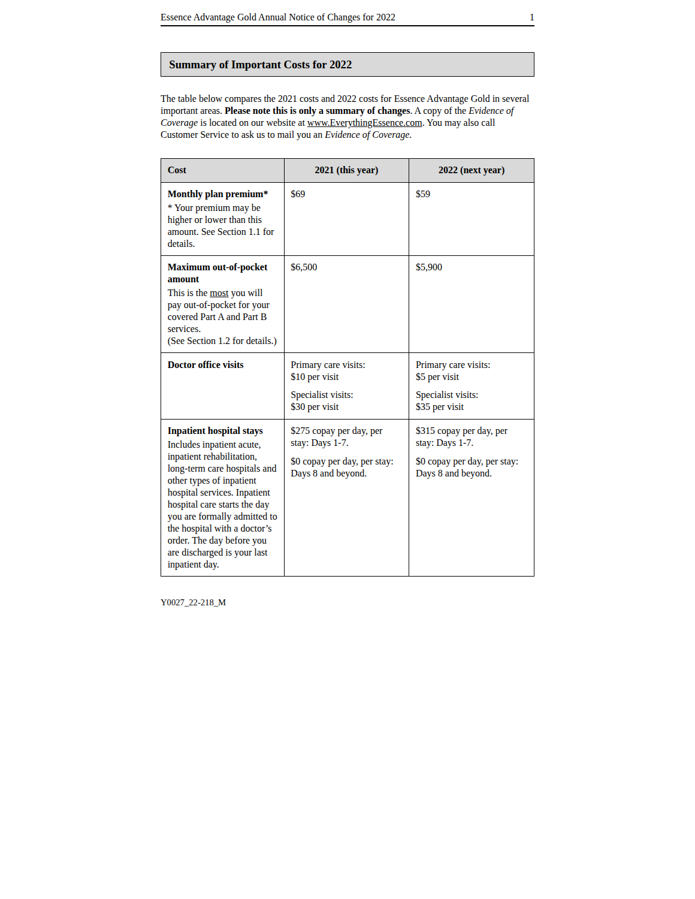Essence Advantage Gold Annual Notice of Changes for 2022
1
Summary of Important Costs for 2022
The table below compares the 2021 costs and 2022 costs for Essence Advantage Gold in several important areas. Please note this is only a summary of changes. A copy of the Evidence of Coverage is located on our website at www.EverythingEssence.com. You may also call Customer Service to ask us to mail you an Evidence of Coverage.
| Cost | 2021 (this year) | 2022 (next year) |
| --- | --- | --- |
| Monthly plan premium* * Your premium may be higher or lower than this amount. See Section 1.1 for details. | $69 | $59 |
| Maximum out-of-pocket amount This is the most you will pay out-of-pocket for your covered Part A and Part B services. (See Section 1.2 for details.) | $6,500 | $5,900 |
| Doctor office visits | Primary care visits: $10 per visit Specialist visits: $30 per visit | Primary care visits: $5 per visit Specialist visits: $35 per visit |
| Inpatient hospital stays Includes inpatient acute, inpatient rehabilitation, long-term care hospitals and other types of inpatient hospital services. Inpatient hospital care starts the day you are formally admitted to the hospital with a doctor’s order. The day before you are discharged is your last inpatient day. | $275 copay per day, per stay: Days 1-7. $0 copay per day, per stay: Days 8 and beyond. | $315 copay per day, per stay: Days 1-7. $0 copay per day, per stay: Days 8 and beyond. |
Y0027_22-218_M